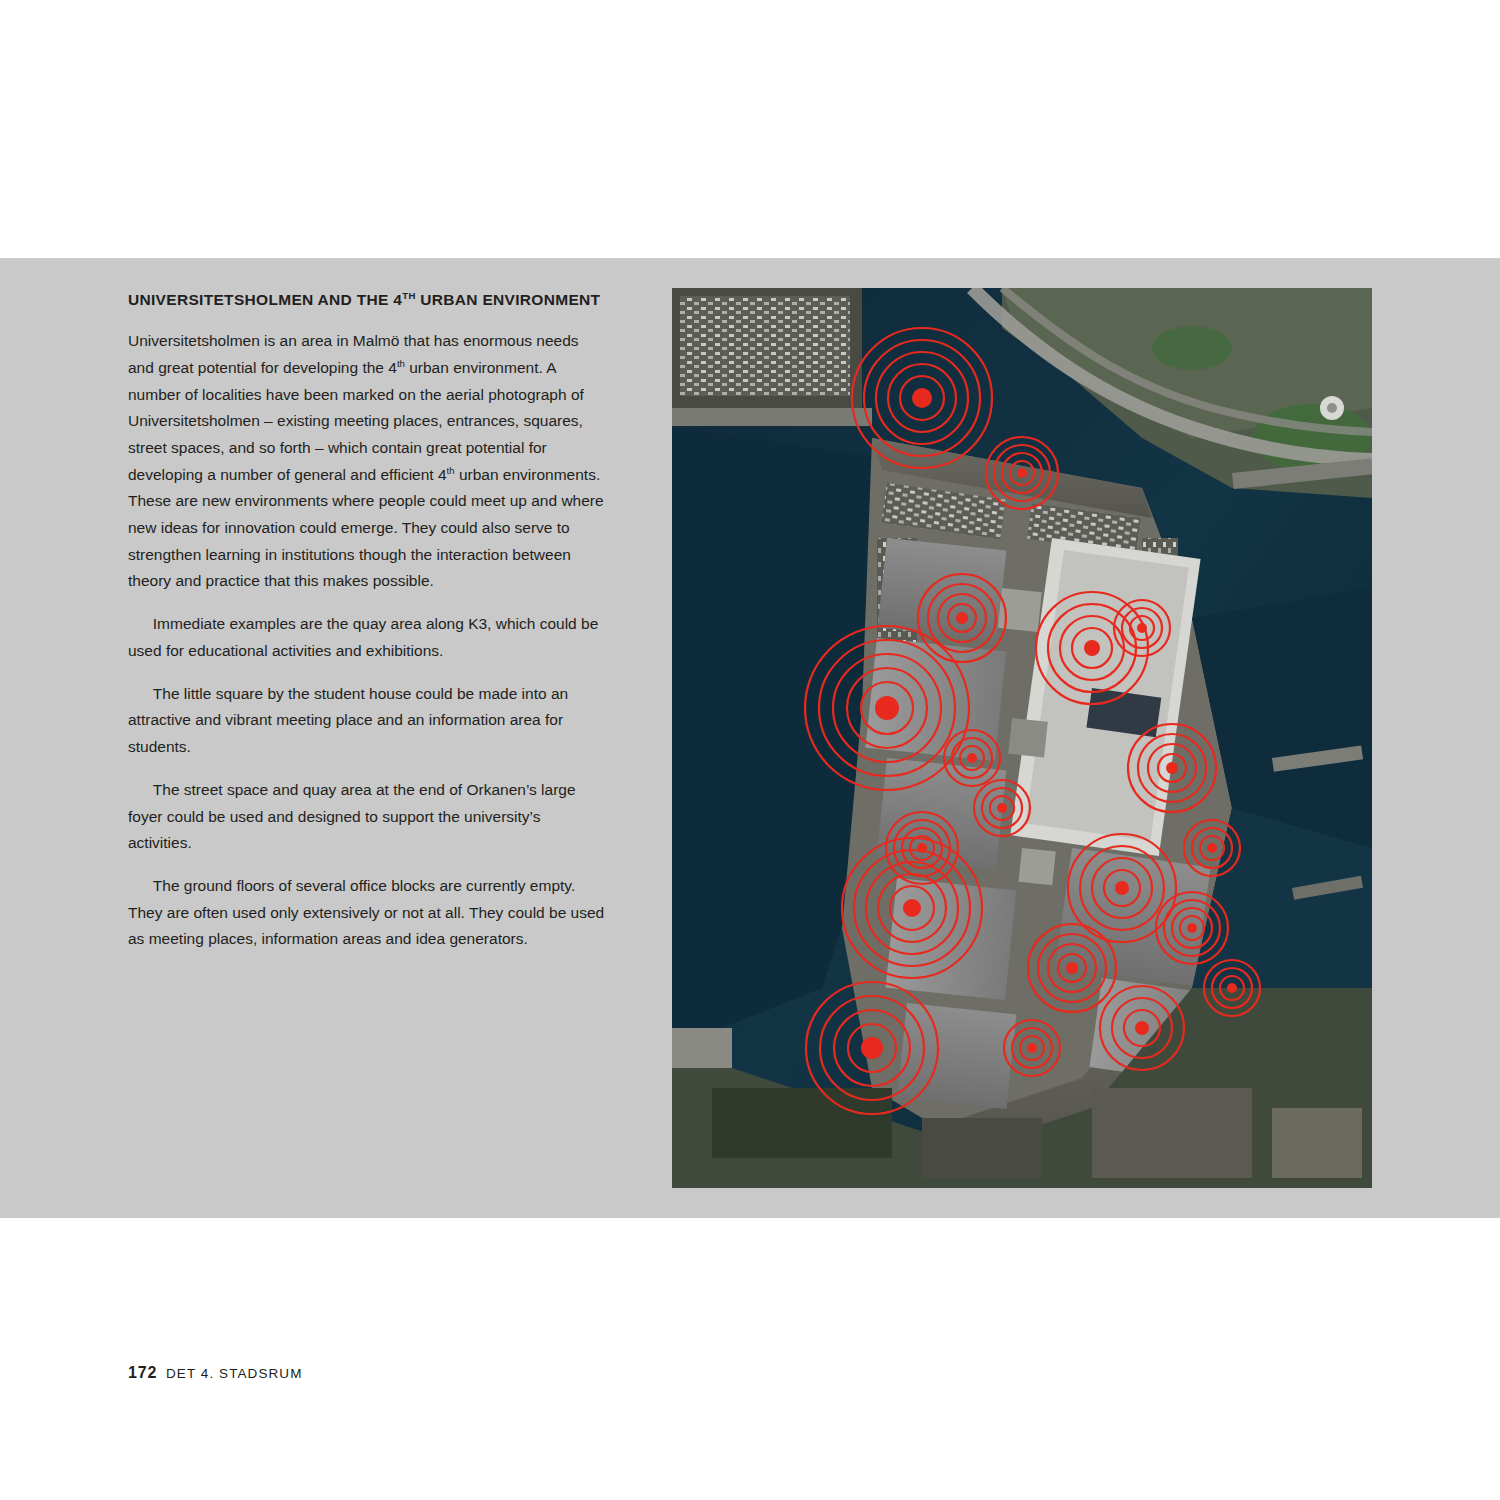Universitetsholmen and the 4th Urban Environment
Universitetsholmen is an area in Malmö that has enormous needs and great potential for developing the 4th urban environment. A number of localities have been marked on the aerial photograph of Universitetsholmen – existing meeting places, entrances, squares, street spaces, and so forth – which contain great potential for developing a number of general and efficient 4th urban environments. These are new environments where people could meet up and where new ideas for innovation could emerge. They could also serve to strengthen learning in institutions though the interaction between theory and practice that this makes possible.
Immediate examples are the quay area along K3, which could be used for educational activities and exhibitions.
The little square by the student house could be made into an attractive and vibrant meeting place and an information area for students.
The street space and quay area at the end of Orkanen’s large foyer could be used and designed to support the university’s activities.
The ground floors of several office blocks are currently empty. They are often used only extensively or not at all. They could be used as meeting places, information areas and idea generators.
172 DET 4. STADSRUM